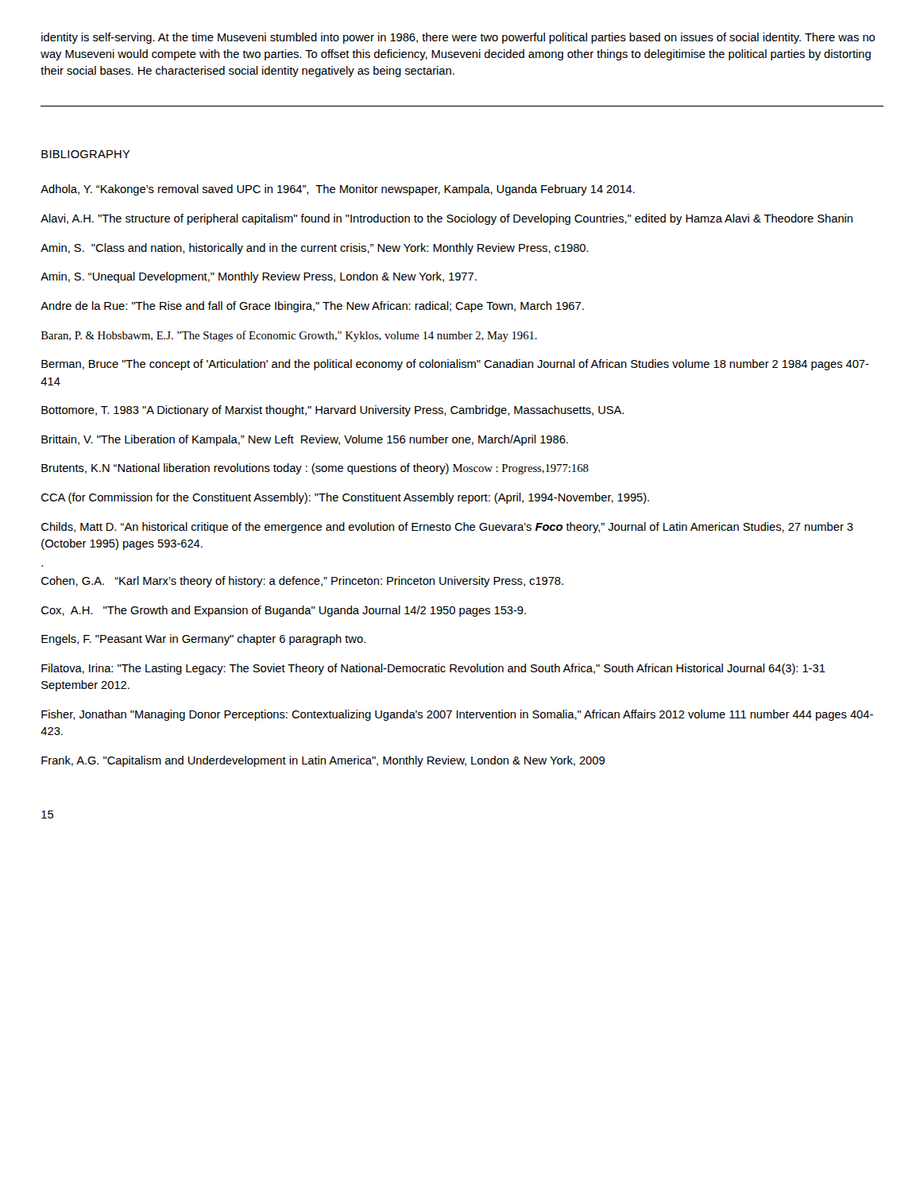identity is self-serving. At the time Museveni stumbled into power in 1986, there were two powerful political parties based on issues of social identity. There was no way Museveni would compete with the two parties. To offset this deficiency, Museveni decided among other things to delegitimise the political parties by distorting their social bases. He characterised social identity negatively as being sectarian.
BIBLIOGRAPHY
Adhola, Y. “Kakonge’s removal saved UPC in 1964”, The Monitor newspaper, Kampala, Uganda February 14 2014.
Alavi, A.H. "The structure of peripheral capitalism" found in "Introduction to the Sociology of Developing Countries," edited by Hamza Alavi & Theodore Shanin
Amin, S. "Class and nation, historically and in the current crisis,” New York: Monthly Review Press, c1980.
Amin, S. “Unequal Development," Monthly Review Press, London & New York, 1977.
Andre de la Rue: "The Rise and fall of Grace Ibingira," The New African: radical; Cape Town, March 1967.
Baran, P. & Hobsbawm, E.J. ”The Stages of Economic Growth," Kyklos, volume 14 number 2, May 1961.
Berman, Bruce "The concept of 'Articulation' and the political economy of colonialism" Canadian Journal of African Studies volume 18 number 2 1984 pages 407-414
Bottomore, T. 1983 "A Dictionary of Marxist thought," Harvard University Press, Cambridge, Massachusetts, USA.
Brittain, V. "The Liberation of Kampala,” New Left Review, Volume 156 number one, March/April 1986.
Brutents, K.N “National liberation revolutions today : (some questions of theory) Moscow : Progress,1977:168
CCA (for Commission for the Constituent Assembly): "The Constituent Assembly report: (April, 1994-November, 1995).
Childs, Matt D. “An historical critique of the emergence and evolution of Ernesto Che Guevara’s Foco theory,” Journal of Latin American Studies, 27 number 3 (October 1995) pages 593-624.
.
Cohen, G.A. “Karl Marx’s theory of history: a defence,” Princeton: Princeton University Press, c1978.
Cox, A.H. "The Growth and Expansion of Buganda" Uganda Journal 14/2 1950 pages 153-9.
Engels, F. "Peasant War in Germany" chapter 6 paragraph two.
Filatova, Irina: "The Lasting Legacy: The Soviet Theory of National-Democratic Revolution and South Africa," South African Historical Journal 64(3): 1-31 September 2012.
Fisher, Jonathan "Managing Donor Perceptions: Contextualizing Uganda's 2007 Intervention in Somalia," African Affairs 2012 volume 111 number 444 pages 404-423.
Frank, A.G. "Capitalism and Underdevelopment in Latin America", Monthly Review, London & New York, 2009
15